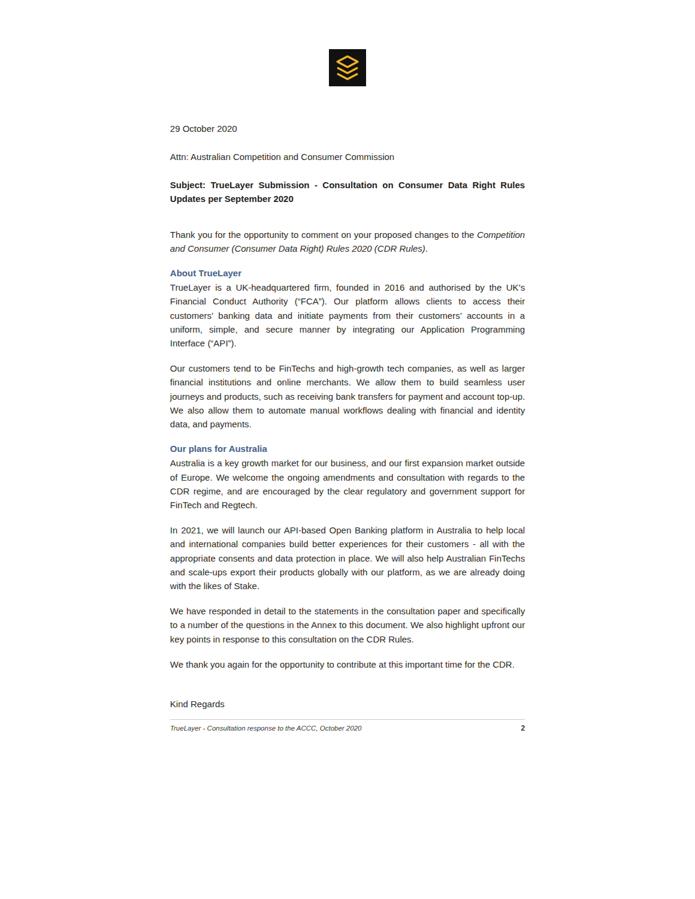29 October 2020
Attn: Australian Competition and Consumer Commission
Subject: TrueLayer Submission - Consultation on Consumer Data Right Rules Updates per September 2020
Thank you for the opportunity to comment on your proposed changes to the Competition and Consumer (Consumer Data Right) Rules 2020 (CDR Rules).
About TrueLayer
TrueLayer is a UK-headquartered firm, founded in 2016 and authorised by the UK’s Financial Conduct Authority (“FCA”). Our platform allows clients to access their customers’ banking data and initiate payments from their customers’ accounts in a uniform, simple, and secure manner by integrating our Application Programming Interface (“API”).
Our customers tend to be FinTechs and high-growth tech companies, as well as larger financial institutions and online merchants. We allow them to build seamless user journeys and products, such as receiving bank transfers for payment and account top-up. We also allow them to automate manual workflows dealing with financial and identity data, and payments.
Our plans for Australia
Australia is a key growth market for our business, and our first expansion market outside of Europe. We welcome the ongoing amendments and consultation with regards to the CDR regime, and are encouraged by the clear regulatory and government support for FinTech and Regtech.
In 2021, we will launch our API-based Open Banking platform in Australia to help local and international companies build better experiences for their customers - all with the appropriate consents and data protection in place. We will also help Australian FinTechs and scale-ups export their products globally with our platform, as we are already doing with the likes of Stake.
We have responded in detail to the statements in the consultation paper and specifically to a number of the questions in the Annex to this document. We also highlight upfront our key points in response to this consultation on the CDR Rules.
We thank you again for the opportunity to contribute at this important time for the CDR.
Kind Regards
TrueLayer - Consultation response to the ACCC, October 2020 2